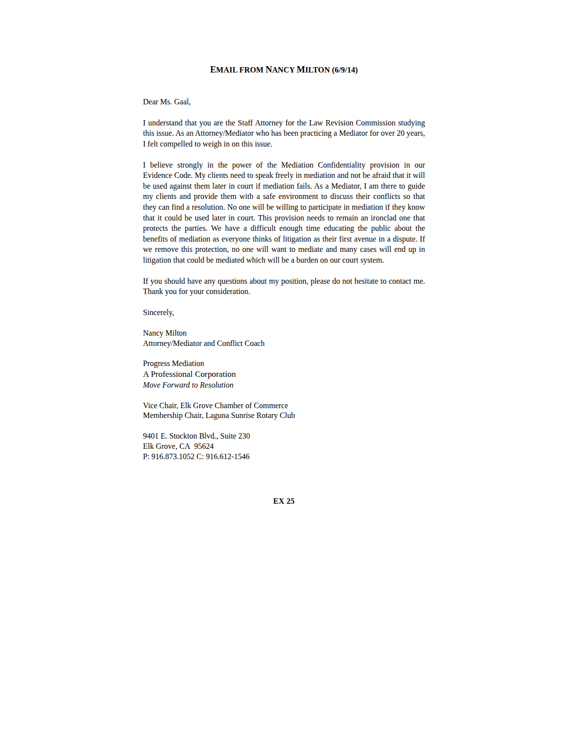EMAIL FROM NANCY MILTON (6/9/14)
Dear Ms. Gaal,
I understand that you are the Staff Attorney for the Law Revision Commission studying this issue. As an Attorney/Mediator who has been practicing a Mediator for over 20 years, I felt compelled to weigh in on this issue.
I believe strongly in the power of the Mediation Confidentiality provision in our Evidence Code. My clients need to speak freely in mediation and not be afraid that it will be used against them later in court if mediation fails. As a Mediator, I am there to guide my clients and provide them with a safe environment to discuss their conflicts so that they can find a resolution. No one will be willing to participate in mediation if they know that it could be used later in court. This provision needs to remain an ironclad one that protects the parties. We have a difficult enough time educating the public about the benefits of mediation as everyone thinks of litigation as their first avenue in a dispute. If we remove this protection, no one will want to mediate and many cases will end up in litigation that could be mediated which will be a burden on our court system.
If you should have any questions about my position, please do not hesitate to contact me. Thank you for your consideration.
Sincerely,
Nancy Milton
Attorney/Mediator and Conflict Coach
Progress Mediation
A Professional Corporation
Move Forward to Resolution
Vice Chair, Elk Grove Chamber of Commerce
Membership Chair, Laguna Sunrise Rotary Club
9401 E. Stockton Blvd., Suite 230
Elk Grove, CA 95624
P: 916.873.1052 C: 916.612-1546
EX 25